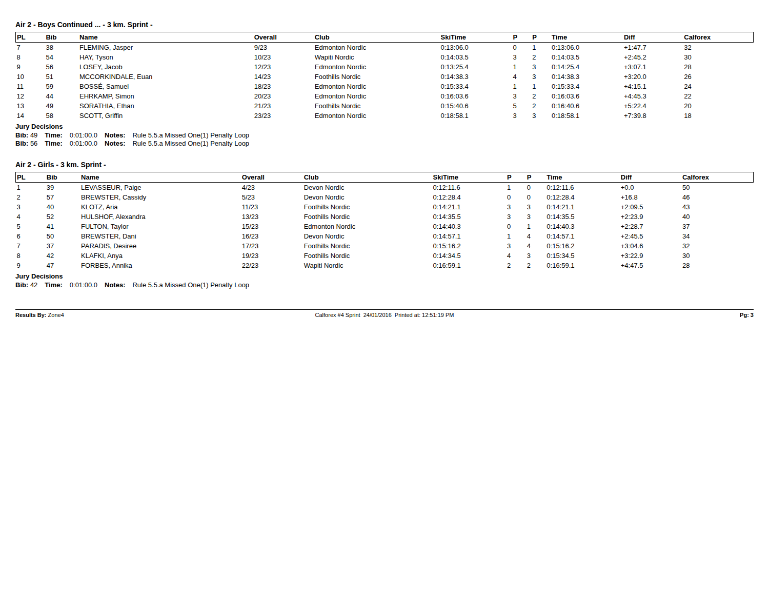Air 2 - Boys Continued ... - 3 km. Sprint -
| PL | Bib | Name | Overall | Club | SkiTime | P | P | Time | Diff | Calforex |
| --- | --- | --- | --- | --- | --- | --- | --- | --- | --- | --- |
| 7 | 38 | FLEMING, Jasper | 9/23 | Edmonton Nordic | 0:13:06.0 | 0 | 1 | 0:13:06.0 | +1:47.7 | 32 |
| 8 | 54 | HAY, Tyson | 10/23 | Wapiti Nordic | 0:14:03.5 | 3 | 2 | 0:14:03.5 | +2:45.2 | 30 |
| 9 | 56 | LOSEY, Jacob | 12/23 | Edmonton Nordic | 0:13:25.4 | 1 | 3 | 0:14:25.4 | +3:07.1 | 28 |
| 10 | 51 | MCCORKINDALE, Euan | 14/23 | Foothills Nordic | 0:14:38.3 | 4 | 3 | 0:14:38.3 | +3:20.0 | 26 |
| 11 | 59 | BOSSÉ, Samuel | 18/23 | Edmonton Nordic | 0:15:33.4 | 1 | 1 | 0:15:33.4 | +4:15.1 | 24 |
| 12 | 44 | EHRKAMP, Simon | 20/23 | Edmonton Nordic | 0:16:03.6 | 3 | 2 | 0:16:03.6 | +4:45.3 | 22 |
| 13 | 49 | SORATHIA, Ethan | 21/23 | Foothills Nordic | 0:15:40.6 | 5 | 2 | 0:16:40.6 | +5:22.4 | 20 |
| 14 | 58 | SCOTT, Griffin | 23/23 | Edmonton Nordic | 0:18:58.1 | 3 | 3 | 0:18:58.1 | +7:39.8 | 18 |
Jury Decisions
Bib: 49 Time: 0:01:00.0 Notes: Rule 5.5.a Missed One(1) Penalty Loop
Bib: 56 Time: 0:01:00.0 Notes: Rule 5.5.a Missed One(1) Penalty Loop
Air 2 - Girls - 3 km. Sprint -
| PL | Bib | Name | Overall | Club | SkiTime | P | P | Time | Diff | Calforex |
| --- | --- | --- | --- | --- | --- | --- | --- | --- | --- | --- |
| 1 | 39 | LEVASSEUR, Paige | 4/23 | Devon Nordic | 0:12:11.6 | 1 | 0 | 0:12:11.6 | +0.0 | 50 |
| 2 | 57 | BREWSTER, Cassidy | 5/23 | Devon Nordic | 0:12:28.4 | 0 | 0 | 0:12:28.4 | +16.8 | 46 |
| 3 | 40 | KLOTZ, Aria | 11/23 | Foothills Nordic | 0:14:21.1 | 3 | 3 | 0:14:21.1 | +2:09.5 | 43 |
| 4 | 52 | HULSHOF, Alexandra | 13/23 | Foothills Nordic | 0:14:35.5 | 3 | 3 | 0:14:35.5 | +2:23.9 | 40 |
| 5 | 41 | FULTON, Taylor | 15/23 | Edmonton Nordic | 0:14:40.3 | 0 | 1 | 0:14:40.3 | +2:28.7 | 37 |
| 6 | 50 | BREWSTER, Dani | 16/23 | Devon Nordic | 0:14:57.1 | 1 | 4 | 0:14:57.1 | +2:45.5 | 34 |
| 7 | 37 | PARADIS, Desiree | 17/23 | Foothills Nordic | 0:15:16.2 | 3 | 4 | 0:15:16.2 | +3:04.6 | 32 |
| 8 | 42 | KLAFKI, Anya | 19/23 | Foothills Nordic | 0:14:34.5 | 4 | 3 | 0:15:34.5 | +3:22.9 | 30 |
| 9 | 47 | FORBES, Annika | 22/23 | Wapiti Nordic | 0:16:59.1 | 2 | 2 | 0:16:59.1 | +4:47.5 | 28 |
Jury Decisions
Bib: 42 Time: 0:01:00.0 Notes: Rule 5.5.a Missed One(1) Penalty Loop
Results By: Zone4
Calforex #4 Sprint 24/01/2016 Printed at: 12:51:19 PM
Pg: 3